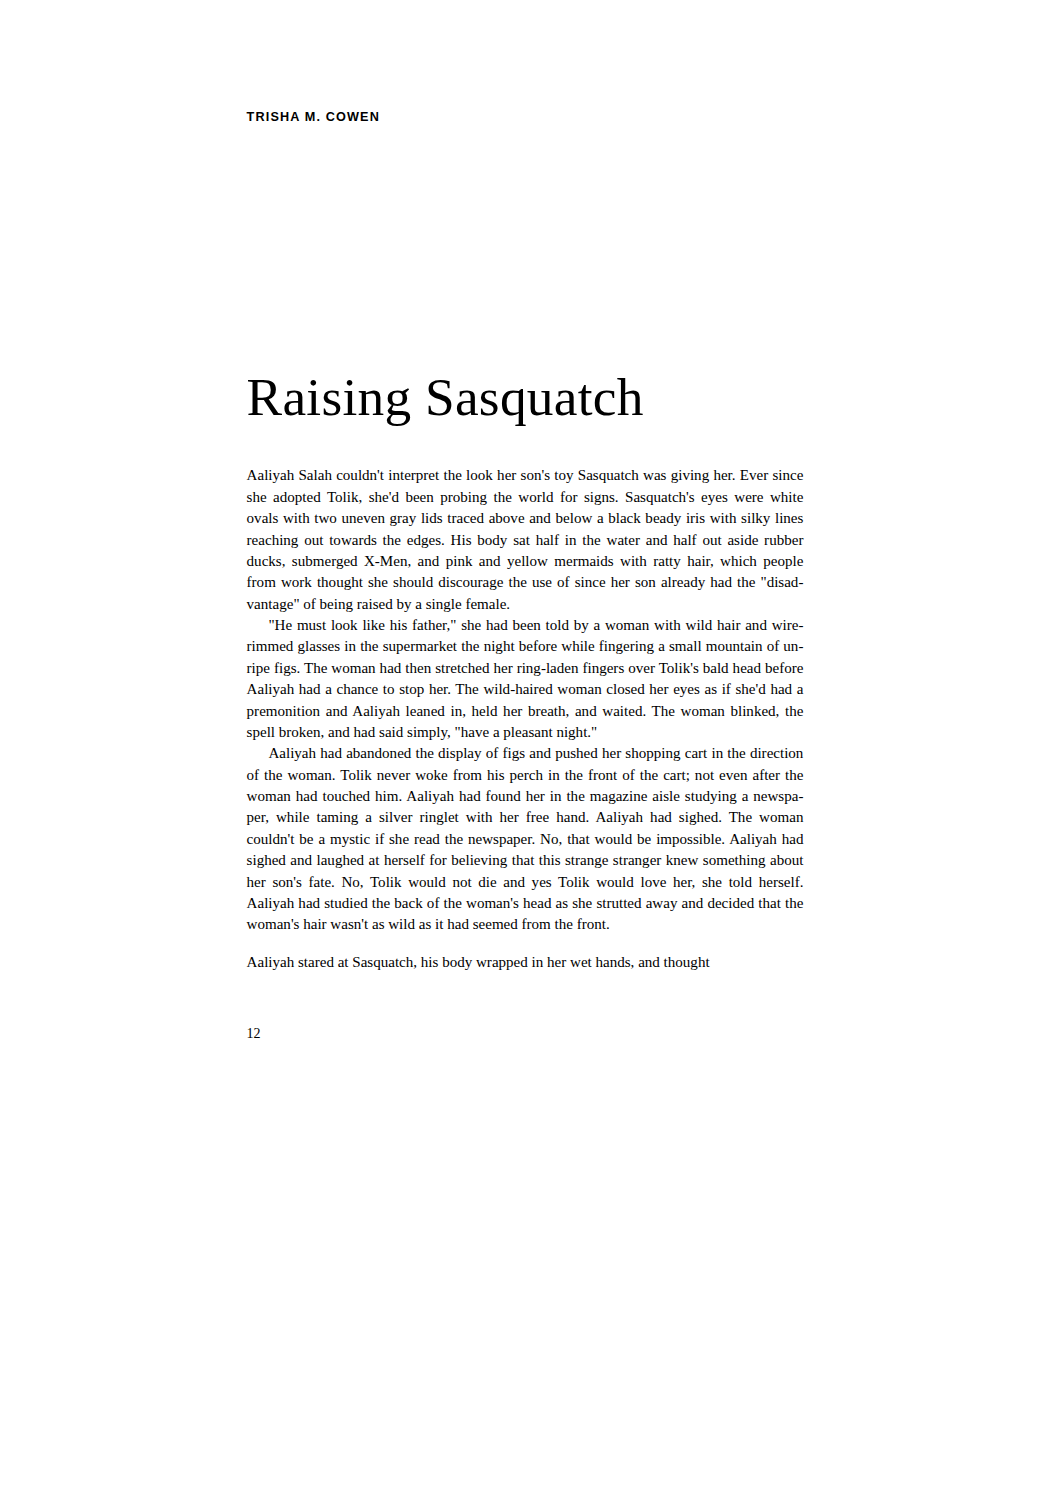Trisha M. Cowen
Raising Sasquatch
Aaliyah Salah couldn't interpret the look her son's toy Sasquatch was giving her. Ever since she adopted Tolik, she'd been probing the world for signs. Sasquatch's eyes were white ovals with two uneven gray lids traced above and below a black beady iris with silky lines reaching out towards the edges. His body sat half in the water and half out aside rubber ducks, submerged X-Men, and pink and yellow mermaids with ratty hair, which people from work thought she should discourage the use of since her son already had the "disadvantage" of being raised by a single female.
"He must look like his father," she had been told by a woman with wild hair and wire-rimmed glasses in the supermarket the night before while fingering a small mountain of unripe figs. The woman had then stretched her ring-laden fingers over Tolik's bald head before Aaliyah had a chance to stop her. The wild-haired woman closed her eyes as if she'd had a premonition and Aaliyah leaned in, held her breath, and waited. The woman blinked, the spell broken, and had said simply, "have a pleasant night."
Aaliyah had abandoned the display of figs and pushed her shopping cart in the direction of the woman. Tolik never woke from his perch in the front of the cart; not even after the woman had touched him. Aaliyah had found her in the magazine aisle studying a newspaper, while taming a silver ringlet with her free hand. Aaliyah had sighed. The woman couldn't be a mystic if she read the newspaper. No, that would be impossible. Aaliyah had sighed and laughed at herself for believing that this strange stranger knew something about her son's fate. No, Tolik would not die and yes Tolik would love her, she told herself. Aaliyah had studied the back of the woman's head as she strutted away and decided that the woman's hair wasn't as wild as it had seemed from the front.
Aaliyah stared at Sasquatch, his body wrapped in her wet hands, and thought
12